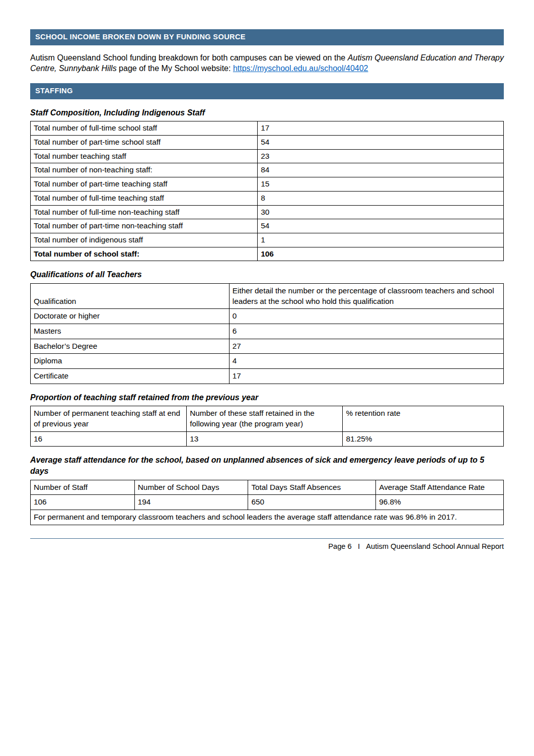SCHOOL INCOME BROKEN DOWN BY FUNDING SOURCE
Autism Queensland School funding breakdown for both campuses can be viewed on the Autism Queensland Education and Therapy Centre, Sunnybank Hills page of the My School website: https://myschool.edu.au/school/40402
STAFFING
Staff Composition, Including Indigenous Staff
| Total number of full-time school staff | 17 |
| Total number of part-time school staff | 54 |
| Total number teaching staff | 23 |
| Total number of non-teaching staff: | 84 |
| Total number of part-time teaching staff | 15 |
| Total number of full-time teaching staff | 8 |
| Total number of full-time non-teaching staff | 30 |
| Total number of part-time non-teaching staff | 54 |
| Total number of indigenous staff | 1 |
| Total number of school staff: | 106 |
Qualifications of all Teachers
| Qualification | Either detail the number or the percentage of classroom teachers and school leaders at the school who hold this qualification |
| --- | --- |
| Doctorate or higher | 0 |
| Masters | 6 |
| Bachelor’s Degree | 27 |
| Diploma | 4 |
| Certificate | 17 |
Proportion of teaching staff retained from the previous year
| Number of permanent teaching staff at end of previous year | Number of these staff retained in the following year (the program year) | % retention rate |
| 16 | 13 | 81.25% |
Average staff attendance for the school, based on unplanned absences of sick and emergency leave periods of up to 5 days
| Number of Staff | Number of School Days | Total Days Staff Absences | Average Staff Attendance Rate |
| 106 | 194 | 650 | 96.8% |
| For permanent and temporary classroom teachers and school leaders the average staff attendance rate was 96.8% in 2017. |
Page 6 I Autism Queensland School Annual Report